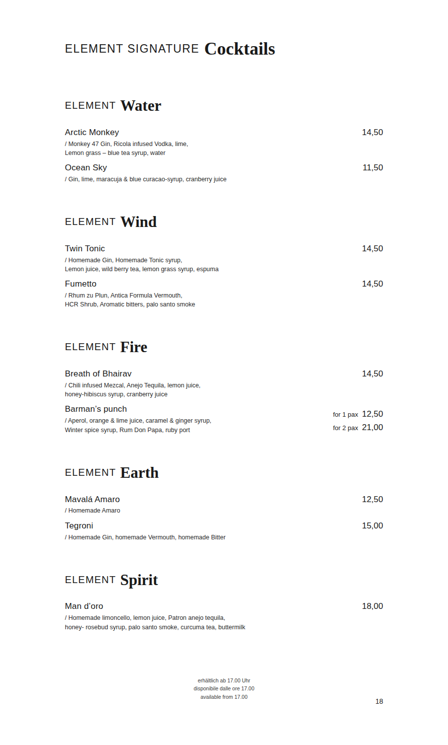Element Signature Cocktails
Element Water
Arctic Monkey 14,50
/ Monkey 47 Gin, Ricola infused Vodka, lime,
Lemon grass – blue tea syrup, water
Ocean Sky 11,50
/ Gin, lime, maracuja & blue curacao-syrup, cranberry juice
Element Wind
Twin Tonic 14,50
/ Homemade Gin, Homemade Tonic syrup,
Lemon juice, wild berry tea, lemon grass syrup, espuma
Fumetto 14,50
/ Rhum zu Plun, Antica Formula Vermouth,
HCR Shrub, Aromatic bitters, palo santo smoke
Element Fire
Breath of Bhairav 14,50
/ Chili infused Mezcal, Anejo Tequila, lemon juice,
honey-hibiscus syrup, cranberry juice
Barman’s punch
/ Aperol, orange & lime juice, caramel & ginger syrup,
Winter spice syrup, Rum Don Papa, ruby port
for 1 pax 12,50
for 2 pax 21,00
Element Earth
Mavalá Amaro 12,50
/ Homemade Amaro
Tegroni 15,00
/ Homemade Gin, homemade Vermouth, homemade Bitter
Element Spirit
Man d’oro 18,00
/ Homemade limoncello, lemon juice, Patron anejo tequila,
honey- rosebud syrup, palo santo smoke, curcuma tea, buttermilk
erhältlich ab 17.00 Uhr
disponibile dalle ore 17.00
available from 17.00
18